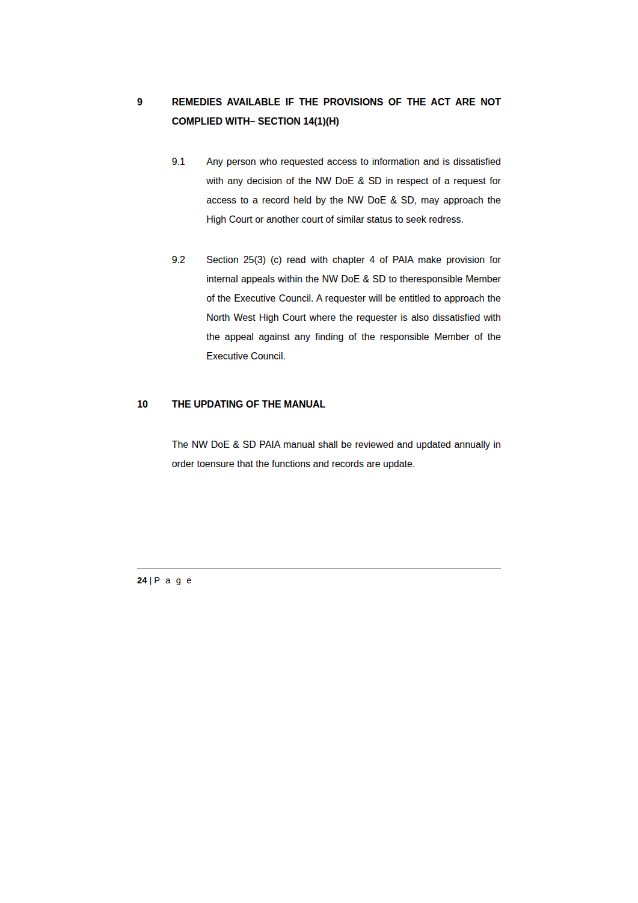9
REMEDIES AVAILABLE IF THE PROVISIONS OF THE ACT ARE NOT COMPLIED WITH– SECTION 14(1)(H)
9.1
Any person who requested access to information and is dissatisfied with any decision of the NW DoE & SD in respect of a request for access to a record held by the NW DoE & SD, may approach the High Court or another court of similar status to seek redress.
9.2
Section 25(3) (c) read with chapter 4 of PAIA make provision for internal appeals within the NW DoE & SD to theresponsible Member of the Executive Council. A requester will be entitled to approach the North West High Court where the requester is also dissatisfied with the appeal against any finding of the responsible Member of the Executive Council.
10
THE UPDATING OF THE MANUAL
The NW DoE & SD PAIA manual shall be reviewed and updated annually in order toensure that the functions and records are update.
24 | P a g e